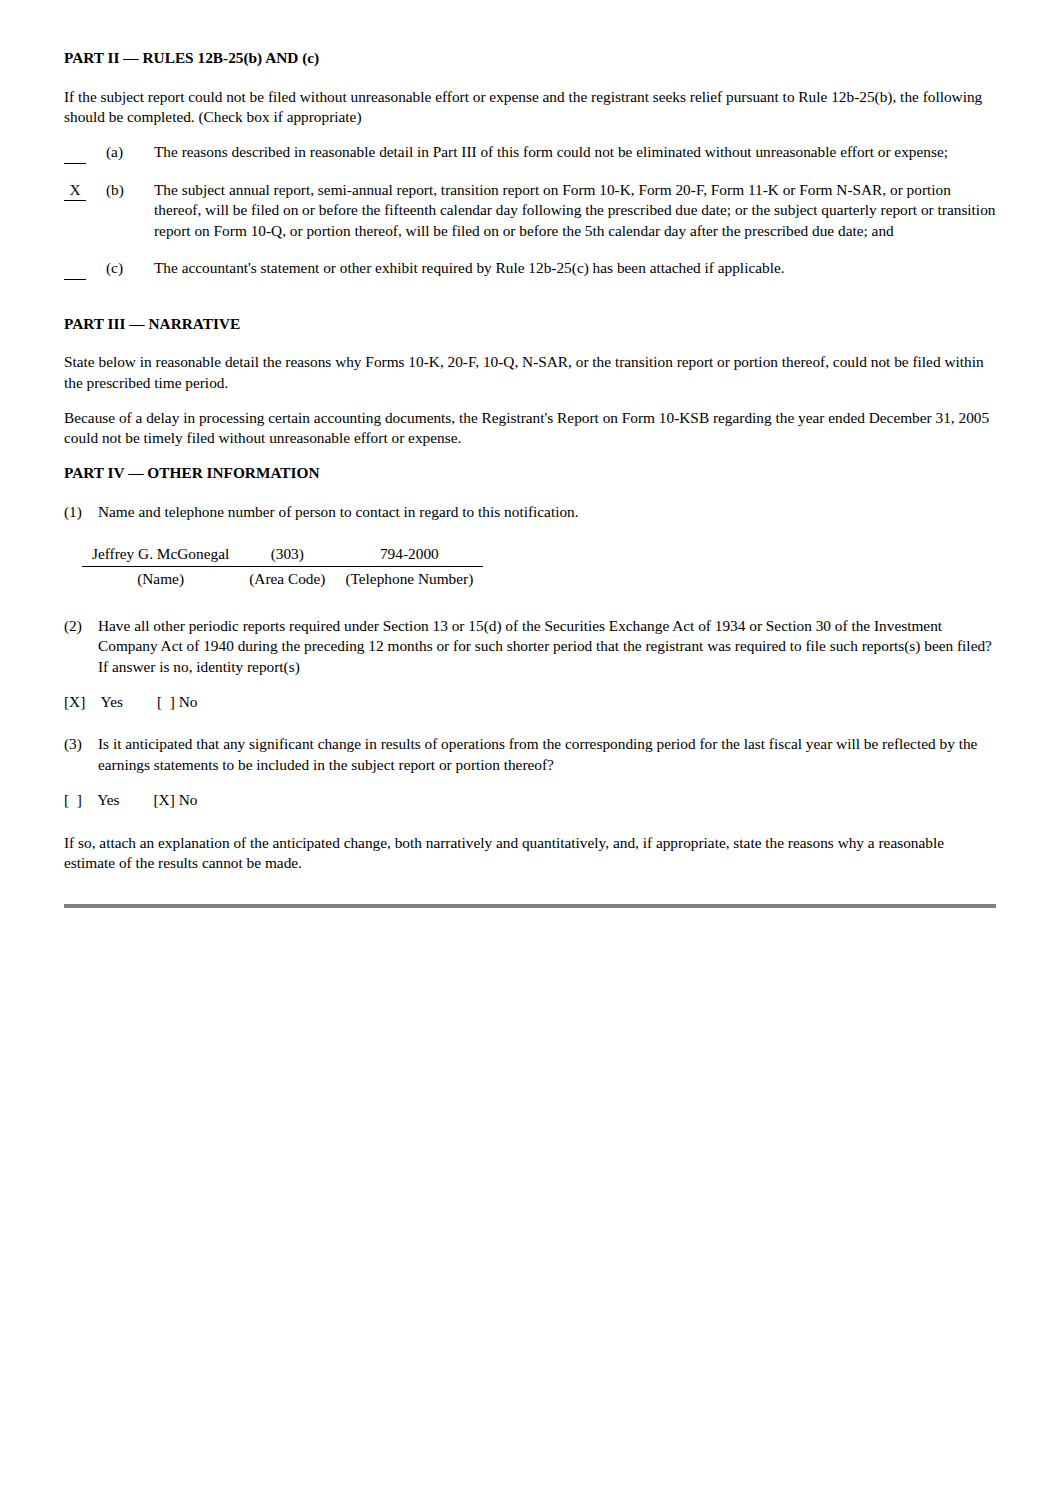PART II — RULES 12B-25(b) AND (c)
If the subject report could not be filed without unreasonable effort or expense and the registrant seeks relief pursuant to Rule 12b-25(b), the following should be completed. (Check box if appropriate)
(a)
The reasons described in reasonable detail in Part III of this form could not be eliminated without unreasonable effort or expense;
X
(b)
The subject annual report, semi-annual report, transition report on Form 10-K, Form 20-F, Form 11-K or Form N-SAR, or portion thereof, will be filed on or before the fifteenth calendar day following the prescribed due date; or the subject quarterly report or transition report on Form 10-Q, or portion thereof, will be filed on or before the 5th calendar day after the prescribed due date; and
(c)
The accountant's statement or other exhibit required by Rule 12b-25(c) has been attached if applicable.
PART III — NARRATIVE
State below in reasonable detail the reasons why Forms 10-K, 20-F, 10-Q, N-SAR, or the transition report or portion thereof, could not be filed within the prescribed time period.
Because of a delay in processing certain accounting documents, the Registrant's Report on Form 10-KSB regarding the year ended December 31, 2005 could not be timely filed without unreasonable effort or expense.
PART IV — OTHER INFORMATION
(1)
Name and telephone number of person to contact in regard to this notification.
| Jeffrey G. McGonegal | (303) | 794-2000 |
| (Name) | (Area Code) | (Telephone Number) |
(2)
Have all other periodic reports required under Section 13 or 15(d) of the Securities Exchange Act of 1934 or Section 30 of the Investment Company Act of 1940 during the preceding 12 months or for such shorter period that the registrant was required to file such reports(s) been filed? If answer is no, identity report(s)
[X] Yes [ ] No
(3)
Is it anticipated that any significant change in results of operations from the corresponding period for the last fiscal year will be reflected by the earnings statements to be included in the subject report or portion thereof?
[ ] Yes [X] No
If so, attach an explanation of the anticipated change, both narratively and quantitatively, and, if appropriate, state the reasons why a reasonable estimate of the results cannot be made.